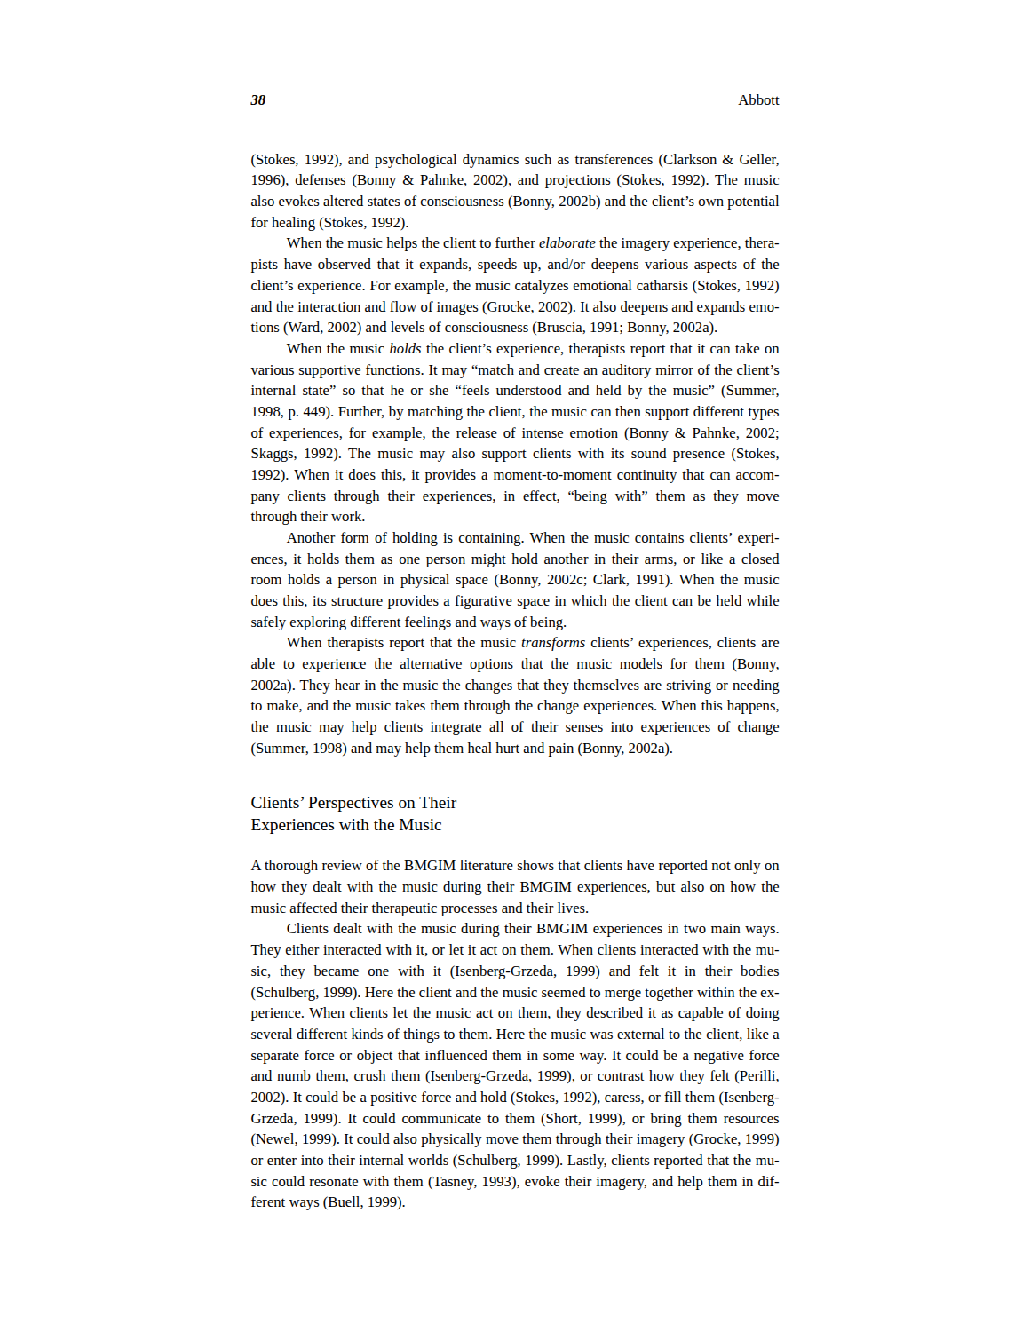38 Abbott
(Stokes, 1992), and psychological dynamics such as transferences (Clarkson & Geller, 1996), defenses (Bonny & Pahnke, 2002), and projections (Stokes, 1992). The music also evokes altered states of consciousness (Bonny, 2002b) and the client’s own potential for healing (Stokes, 1992).
When the music helps the client to further elaborate the imagery experience, therapists have observed that it expands, speeds up, and/or deepens various aspects of the client’s experience. For example, the music catalyzes emotional catharsis (Stokes, 1992) and the interaction and flow of images (Grocke, 2002). It also deepens and expands emotions (Ward, 2002) and levels of consciousness (Bruscia, 1991; Bonny, 2002a).
When the music holds the client’s experience, therapists report that it can take on various supportive functions. It may “match and create an auditory mirror of the client’s internal state” so that he or she “feels understood and held by the music” (Summer, 1998, p. 449). Further, by matching the client, the music can then support different types of experiences, for example, the release of intense emotion (Bonny & Pahnke, 2002; Skaggs, 1992). The music may also support clients with its sound presence (Stokes, 1992). When it does this, it provides a moment-to-moment continuity that can accompany clients through their experiences, in effect, “being with” them as they move through their work.
Another form of holding is containing. When the music contains clients’ experiences, it holds them as one person might hold another in their arms, or like a closed room holds a person in physical space (Bonny, 2002c; Clark, 1991). When the music does this, its structure provides a figurative space in which the client can be held while safely exploring different feelings and ways of being.
When therapists report that the music transforms clients’ experiences, clients are able to experience the alternative options that the music models for them (Bonny, 2002a). They hear in the music the changes that they themselves are striving or needing to make, and the music takes them through the change experiences. When this happens, the music may help clients integrate all of their senses into experiences of change (Summer, 1998) and may help them heal hurt and pain (Bonny, 2002a).
Clients’ Perspectives on Their
Experiences with the Music
A thorough review of the BMGIM literature shows that clients have reported not only on how they dealt with the music during their BMGIM experiences, but also on how the music affected their therapeutic processes and their lives.
Clients dealt with the music during their BMGIM experiences in two main ways. They either interacted with it, or let it act on them. When clients interacted with the music, they became one with it (Isenberg-Grzeda, 1999) and felt it in their bodies (Schulberg, 1999). Here the client and the music seemed to merge together within the experience. When clients let the music act on them, they described it as capable of doing several different kinds of things to them. Here the music was external to the client, like a separate force or object that influenced them in some way. It could be a negative force and numb them, crush them (Isenberg-Grzeda, 1999), or contrast how they felt (Perilli, 2002). It could be a positive force and hold (Stokes, 1992), caress, or fill them (Isenberg-Grzeda, 1999). It could communicate to them (Short, 1999), or bring them resources (Newel, 1999). It could also physically move them through their imagery (Grocke, 1999) or enter into their internal worlds (Schulberg, 1999). Lastly, clients reported that the music could resonate with them (Tasney, 1993), evoke their imagery, and help them in different ways (Buell, 1999).